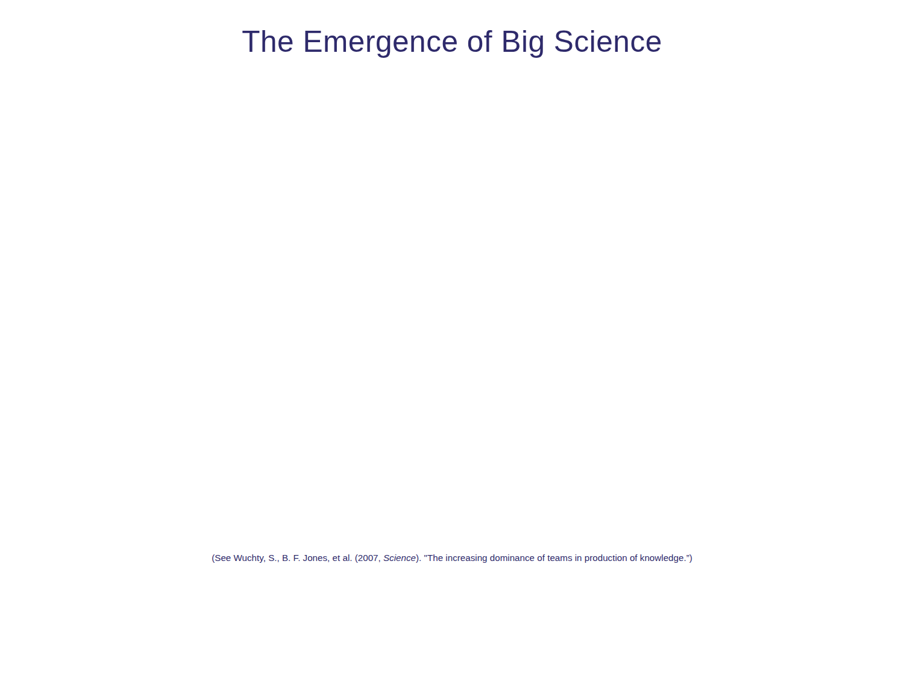The Emergence of Big Science
(See Wuchty, S., B. F. Jones, et al. (2007, Science). "The increasing dominance of teams in production of knowledge.”)